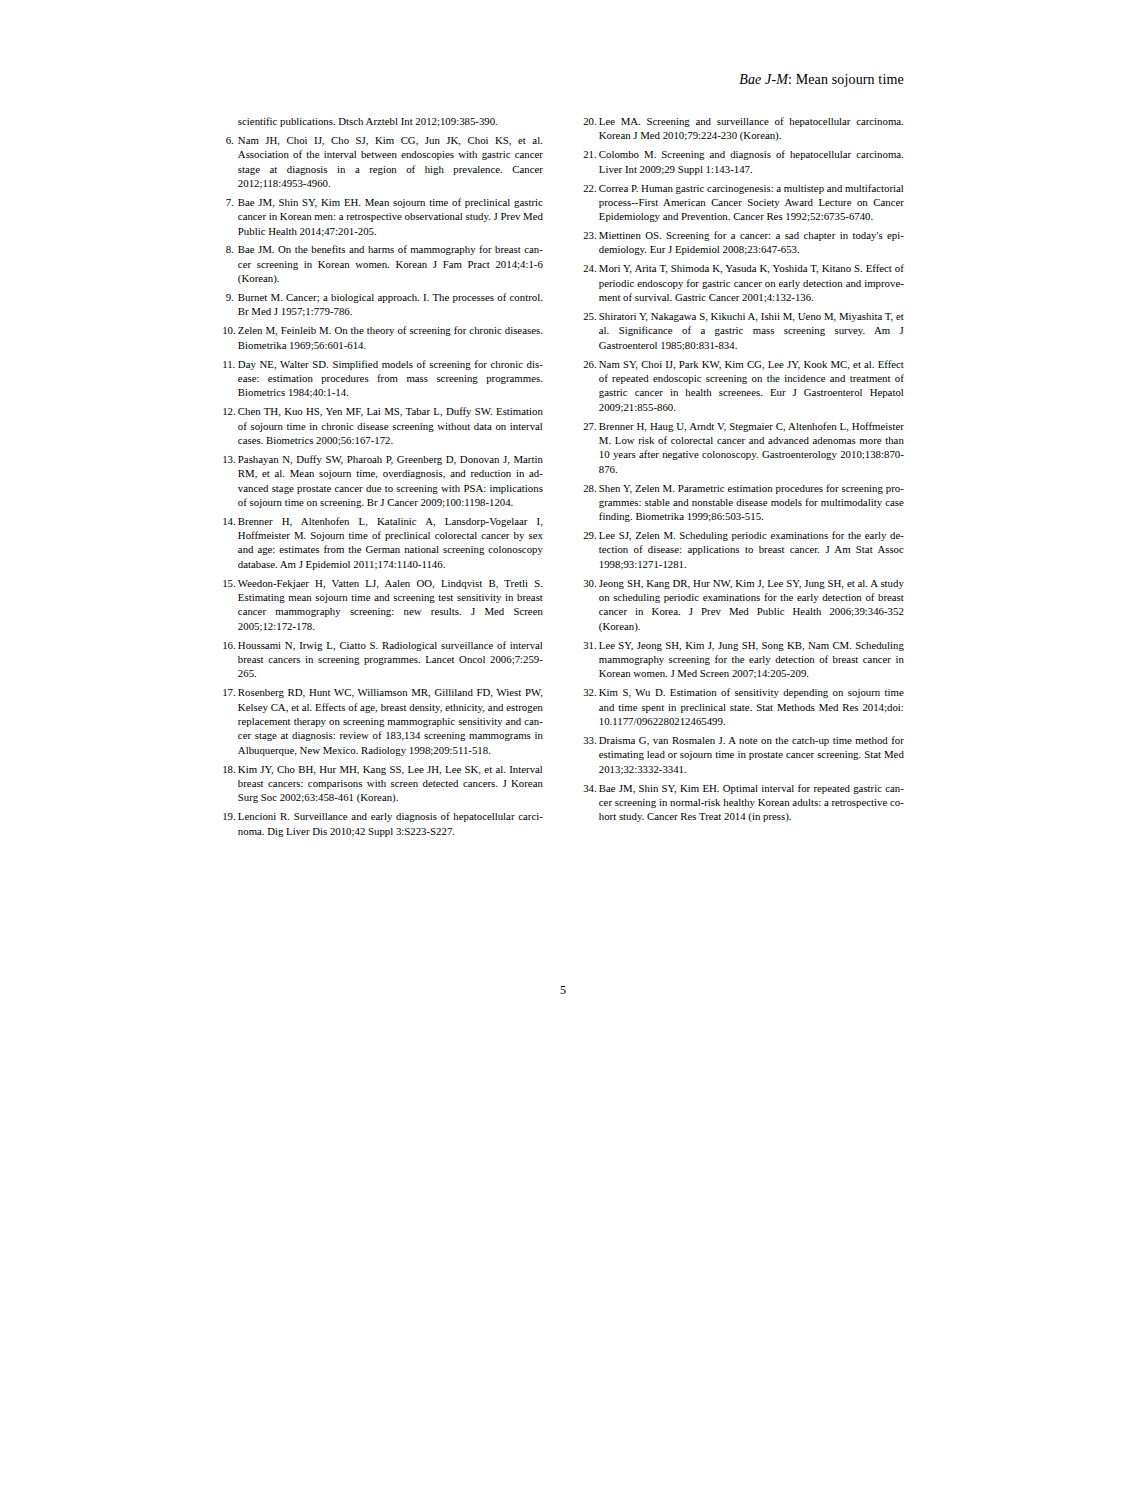Bae J-M: Mean sojourn time
scientific publications. Dtsch Arztebl Int 2012;109:385-390.
6. Nam JH, Choi IJ, Cho SJ, Kim CG, Jun JK, Choi KS, et al. Association of the interval between endoscopies with gastric cancer stage at diagnosis in a region of high prevalence. Cancer 2012;118:4953-4960.
7. Bae JM, Shin SY, Kim EH. Mean sojourn time of preclinical gastric cancer in Korean men: a retrospective observational study. J Prev Med Public Health 2014;47:201-205.
8. Bae JM. On the benefits and harms of mammography for breast cancer screening in Korean women. Korean J Fam Pract 2014;4:1-6 (Korean).
9. Burnet M. Cancer; a biological approach. I. The processes of control. Br Med J 1957;1:779-786.
10. Zelen M, Feinleib M. On the theory of screening for chronic diseases. Biometrika 1969;56:601-614.
11. Day NE, Walter SD. Simplified models of screening for chronic disease: estimation procedures from mass screening programmes. Biometrics 1984;40:1-14.
12. Chen TH, Kuo HS, Yen MF, Lai MS, Tabar L, Duffy SW. Estimation of sojourn time in chronic disease screening without data on interval cases. Biometrics 2000;56:167-172.
13. Pashayan N, Duffy SW, Pharoah P, Greenberg D, Donovan J, Martin RM, et al. Mean sojourn time, overdiagnosis, and reduction in advanced stage prostate cancer due to screening with PSA: implications of sojourn time on screening. Br J Cancer 2009;100:1198-1204.
14. Brenner H, Altenhofen L, Katalinic A, Lansdorp-Vogelaar I, Hoffmeister M. Sojourn time of preclinical colorectal cancer by sex and age: estimates from the German national screening colonoscopy database. Am J Epidemiol 2011;174:1140-1146.
15. Weedon-Fekjaer H, Vatten LJ, Aalen OO, Lindqvist B, Tretli S. Estimating mean sojourn time and screening test sensitivity in breast cancer mammography screening: new results. J Med Screen 2005;12:172-178.
16. Houssami N, Irwig L, Ciatto S. Radiological surveillance of interval breast cancers in screening programmes. Lancet Oncol 2006;7:259-265.
17. Rosenberg RD, Hunt WC, Williamson MR, Gilliland FD, Wiest PW, Kelsey CA, et al. Effects of age, breast density, ethnicity, and estrogen replacement therapy on screening mammographic sensitivity and cancer stage at diagnosis: review of 183,134 screening mammograms in Albuquerque, New Mexico. Radiology 1998;209:511-518.
18. Kim JY, Cho BH, Hur MH, Kang SS, Lee JH, Lee SK, et al. Interval breast cancers: comparisons with screen detected cancers. J Korean Surg Soc 2002;63:458-461 (Korean).
19. Lencioni R. Surveillance and early diagnosis of hepatocellular carcinoma. Dig Liver Dis 2010;42 Suppl 3:S223-S227.
20. Lee MA. Screening and surveillance of hepatocellular carcinoma. Korean J Med 2010;79:224-230 (Korean).
21. Colombo M. Screening and diagnosis of hepatocellular carcinoma. Liver Int 2009;29 Suppl 1:143-147.
22. Correa P. Human gastric carcinogenesis: a multistep and multifactorial process--First American Cancer Society Award Lecture on Cancer Epidemiology and Prevention. Cancer Res 1992;52:6735-6740.
23. Miettinen OS. Screening for a cancer: a sad chapter in today's epidemiology. Eur J Epidemiol 2008;23:647-653.
24. Mori Y, Arita T, Shimoda K, Yasuda K, Yoshida T, Kitano S. Effect of periodic endoscopy for gastric cancer on early detection and improvement of survival. Gastric Cancer 2001;4:132-136.
25. Shiratori Y, Nakagawa S, Kikuchi A, Ishii M, Ueno M, Miyashita T, et al. Significance of a gastric mass screening survey. Am J Gastroenterol 1985;80:831-834.
26. Nam SY, Choi IJ, Park KW, Kim CG, Lee JY, Kook MC, et al. Effect of repeated endoscopic screening on the incidence and treatment of gastric cancer in health screenees. Eur J Gastroenterol Hepatol 2009;21:855-860.
27. Brenner H, Haug U, Arndt V, Stegmaier C, Altenhofen L, Hoffmeister M. Low risk of colorectal cancer and advanced adenomas more than 10 years after negative colonoscopy. Gastroenterology 2010;138:870-876.
28. Shen Y, Zelen M. Parametric estimation procedures for screening programmes: stable and nonstable disease models for multimodality case finding. Biometrika 1999;86:503-515.
29. Lee SJ, Zelen M. Scheduling periodic examinations for the early detection of disease: applications to breast cancer. J Am Stat Assoc 1998;93:1271-1281.
30. Jeong SH, Kang DR, Hur NW, Kim J, Lee SY, Jung SH, et al. A study on scheduling periodic examinations for the early detection of breast cancer in Korea. J Prev Med Public Health 2006;39:346-352 (Korean).
31. Lee SY, Jeong SH, Kim J, Jung SH, Song KB, Nam CM. Scheduling mammography screening for the early detection of breast cancer in Korean women. J Med Screen 2007;14:205-209.
32. Kim S, Wu D. Estimation of sensitivity depending on sojourn time and time spent in preclinical state. Stat Methods Med Res 2014;doi: 10.1177/0962280212465499.
33. Draisma G, van Rosmalen J. A note on the catch-up time method for estimating lead or sojourn time in prostate cancer screening. Stat Med 2013;32:3332-3341.
34. Bae JM, Shin SY, Kim EH. Optimal interval for repeated gastric cancer screening in normal-risk healthy Korean adults: a retrospective cohort study. Cancer Res Treat 2014 (in press).
5